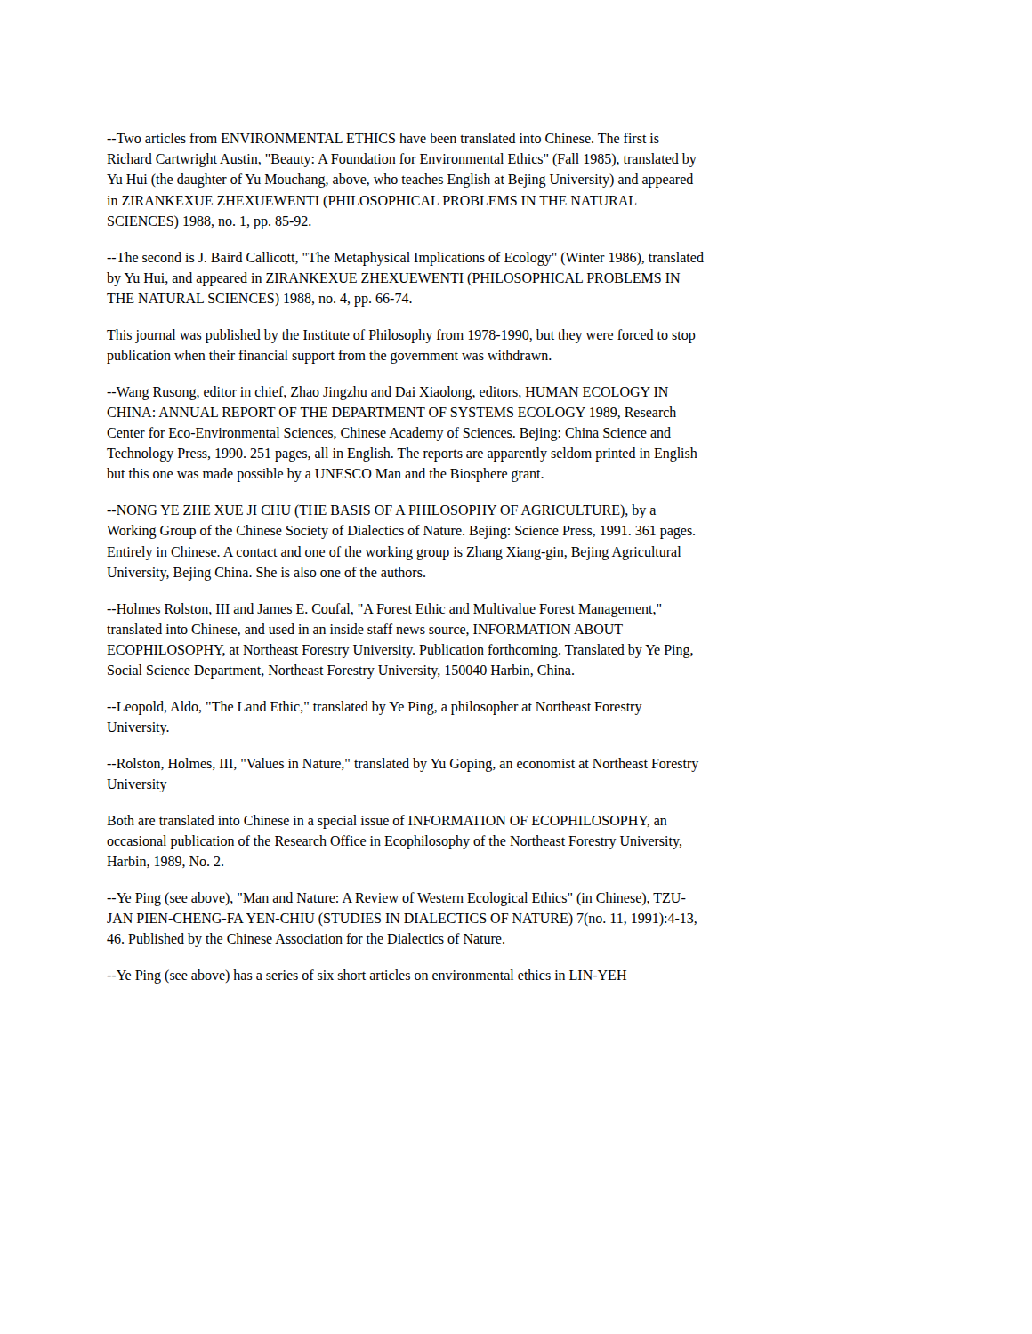--Two articles from ENVIRONMENTAL ETHICS have been translated into Chinese. The first is Richard Cartwright Austin, "Beauty: A Foundation for Environmental Ethics" (Fall 1985), translated by Yu Hui (the daughter of Yu Mouchang, above, who teaches English at Bejing University) and appeared in ZIRANKEXUE ZHEXUEWENTI (PHILOSOPHICAL PROBLEMS IN THE NATURAL SCIENCES) 1988, no. 1, pp. 85-92.
--The second is J. Baird Callicott, "The Metaphysical Implications of Ecology" (Winter 1986), translated by Yu Hui, and appeared in ZIRANKEXUE ZHEXUEWENTI (PHILOSOPHICAL PROBLEMS IN THE NATURAL SCIENCES) 1988, no. 4, pp. 66-74.
This journal was published by the Institute of Philosophy from 1978-1990, but they were forced to stop publication when their financial support from the government was withdrawn.
--Wang Rusong, editor in chief, Zhao Jingzhu and Dai Xiaolong, editors, HUMAN ECOLOGY IN CHINA: ANNUAL REPORT OF THE DEPARTMENT OF SYSTEMS ECOLOGY 1989, Research Center for Eco-Environmental Sciences, Chinese Academy of Sciences. Bejing: China Science and Technology Press, 1990. 251 pages, all in English. The reports are apparently seldom printed in English but this one was made possible by a UNESCO Man and the Biosphere grant.
--NONG YE ZHE XUE JI CHU (THE BASIS OF A PHILOSOPHY OF AGRICULTURE), by a Working Group of the Chinese Society of Dialectics of Nature. Bejing: Science Press, 1991. 361 pages. Entirely in Chinese. A contact and one of the working group is Zhang Xiang-gin, Bejing Agricultural University, Bejing China. She is also one of the authors.
--Holmes Rolston, III and James E. Coufal, "A Forest Ethic and Multivalue Forest Management," translated into Chinese, and used in an inside staff news source, INFORMATION ABOUT ECOPHILOSOPHY, at Northeast Forestry University. Publication forthcoming. Translated by Ye Ping, Social Science Department, Northeast Forestry University, 150040 Harbin, China.
--Leopold, Aldo, "The Land Ethic," translated by Ye Ping, a philosopher at Northeast Forestry University.
--Rolston, Holmes, III, "Values in Nature," translated by Yu Goping, an economist at Northeast Forestry University
Both are translated into Chinese in a special issue of INFORMATION OF ECOPHILOSOPHY, an occasional publication of the Research Office in Ecophilosophy of the Northeast Forestry University, Harbin, 1989, No. 2.
--Ye Ping (see above), "Man and Nature: A Review of Western Ecological Ethics" (in Chinese), TZU-JAN PIEN-CHENG-FA YEN-CHIU (STUDIES IN DIALECTICS OF NATURE) 7(no. 11, 1991):4-13, 46. Published by the Chinese Association for the Dialectics of Nature.
--Ye Ping (see above) has a series of six short articles on environmental ethics in LIN-YEH